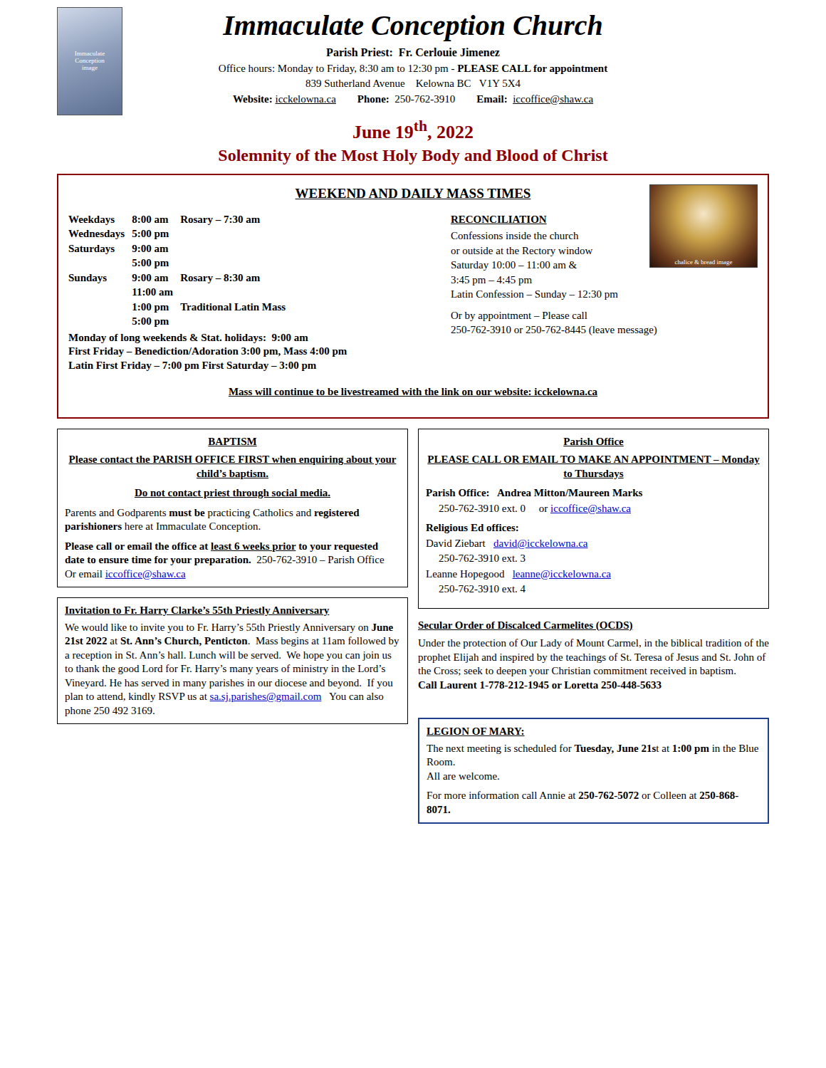Immaculate
Conception
image
Immaculate Conception Church
Parish Priest: Fr. Cerlouie Jimenez
Office hours: Monday to Friday, 8:30 am to 12:30 pm - PLEASE CALL for appointment
839 Sutherland Avenue Kelowna BC V1Y 5X4
Website: icckelowna.ca Phone: 250-762-3910 Email: iccoffice@shaw.ca
June 19th, 2022 Solemnity of the Most Holy Body and Blood of Christ
WEEKEND AND DAILY MASS TIMES
| Weekdays | 8:00 am | Rosary – 7:30 am |
| Wednesdays | 5:00 pm | |
| Saturdays | 9:00 am | |
| | 5:00 pm | |
| Sundays | 9:00 am | Rosary – 8:30 am |
| | 11:00 am | |
| | 1:00 pm | Traditional Latin Mass |
| | 5:00 pm | |
Monday of long weekends & Stat. holidays: 9:00 am
First Friday – Benediction/Adoration 3:00 pm, Mass 4:00 pm
Latin First Friday – 7:00 pm First Saturday – 3:00 pm
chalice & bread image
RECONCILIATION
Confessions inside the church
or outside at the Rectory window
Saturday 10:00 – 11:00 am &
3:45 pm – 4:45 pm
Latin Confession – Sunday – 12:30 pm
Or by appointment – Please call
250-762-3910 or 250-762-8445 (leave message)
Mass will continue to be livestreamed with the link on our website: icckelowna.ca
BAPTISM
Please contact the PARISH OFFICE FIRST when enquiring about your child’s baptism.
Do not contact priest through social media.
Parents and Godparents must be practicing Catholics and registered parishioners here at Immaculate Conception.
Please call or email the office at least 6 weeks prior to your requested date to ensure time for your preparation. 250-762-3910 – Parish Office
Or email iccoffice@shaw.ca
Invitation to Fr. Harry Clarke’s 55th Priestly Anniversary
We would like to invite you to Fr. Harry’s 55th Priestly Anniversary on June 21st 2022 at St. Ann’s Church, Penticton. Mass begins at 11am followed by a reception in St. Ann’s hall. Lunch will be served. We hope you can join us to thank the good Lord for Fr. Harry’s many years of ministry in the Lord’s Vineyard. He has served in many parishes in our diocese and beyond. If you plan to attend, kindly RSVP us at sa.sj.parishes@gmail.com You can also phone 250 492 3169.
Parish Office
PLEASE CALL OR EMAIL TO MAKE AN APPOINTMENT – Monday to Thursdays
Parish Office: Andrea Mitton/Maureen Marks
250-762-3910 ext. 0 or iccoffice@shaw.ca
Religious Ed offices:
David Ziebart david@icckelowna.ca
250-762-3910 ext. 3
Leanne Hopegood leanne@icckelowna.ca
250-762-3910 ext. 4
Secular Order of Discalced Carmelites (OCDS)
Under the protection of Our Lady of Mount Carmel, in the biblical tradition of the prophet Elijah and inspired by the teachings of St. Teresa of Jesus and St. John of the Cross; seek to deepen your Christian commitment received in baptism.
Call Laurent 1-778-212-1945 or Loretta 250-448-5633
LEGION OF MARY:
The next meeting is scheduled for Tuesday, June 21st at 1:00 pm in the Blue Room.
All are welcome.
For more information call Annie at 250-762-5072 or Colleen at 250-868-8071.